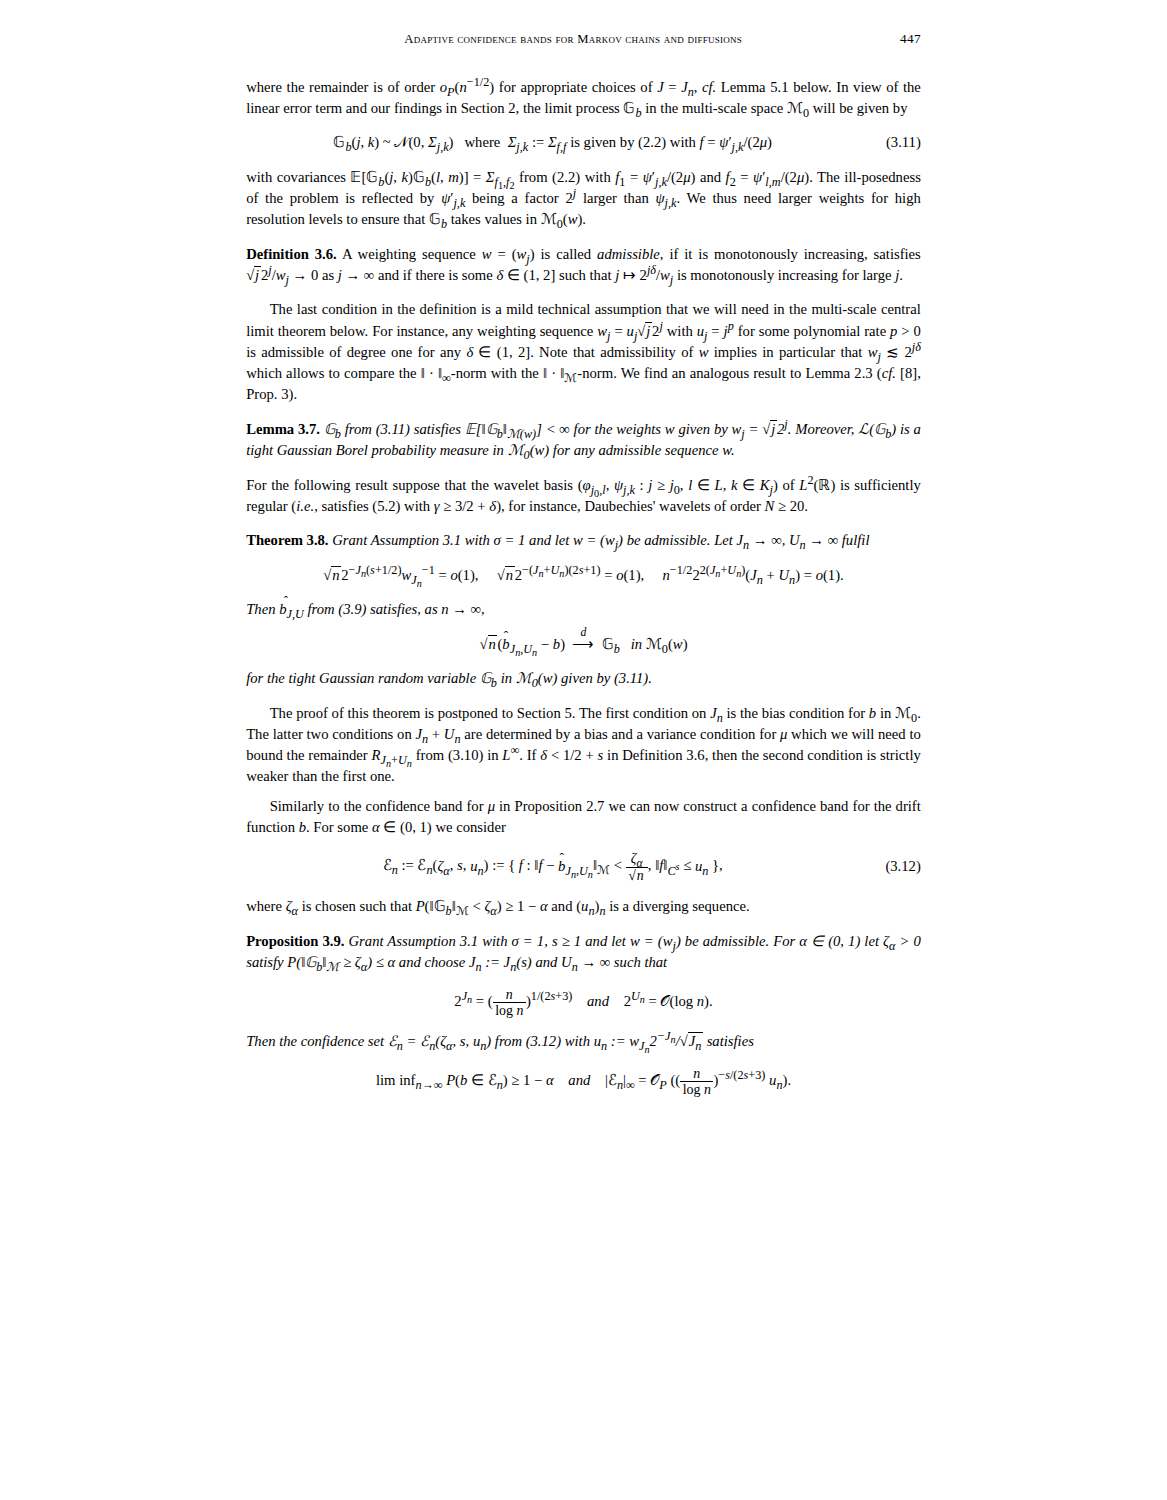Adaptive confidence bands for Markov chains and diffusions 447
where the remainder is of order oP(n−1/2) for appropriate choices of J = Jn, cf. Lemma 5.1 below. In view of the linear error term and our findings in Section 2, the limit process 𝔾b in the multi-scale space ℳ0 will be given by
𝔾b(j, k) ~ 𝒩(0, Σj,k) where Σj,k := Σf,f is given by (2.2) with f = ψ′j,k/(2μ)
(3.11)
with covariances 𝔼[𝔾b(j, k)𝔾b(l, m)] = Σf1,f2 from (2.2) with f1 = ψ′j,k/(2μ) and f2 = ψ′l,m/(2μ). The ill-posedness of the problem is reflected by ψ′j,k being a factor 2j larger than ψj,k. We thus need larger weights for high resolution levels to ensure that 𝔾b takes values in ℳ0(w).
Definition 3.6. A weighting sequence w = (wj) is called admissible, if it is monotonously increasing, satisfies √j2j/wj → 0 as j → ∞ and if there is some δ ∈ (1, 2] such that j ↦ 2jδ/wj is monotonously increasing for large j.
The last condition in the definition is a mild technical assumption that we will need in the multi-scale central limit theorem below. For instance, any weighting sequence wj = uj√j2j with uj = jp for some polynomial rate p > 0 is admissible of degree one for any δ ∈ (1, 2]. Note that admissibility of w implies in particular that wj ≲ 2jδ which allows to compare the ‖ · ‖∞-norm with the ‖ · ‖ℳ-norm. We find an analogous result to Lemma 2.3 (cf. [8], Prop. 3).
Lemma 3.7. 𝔾b from (3.11) satisfies 𝔼[‖𝔾b‖ℳ(w)] < ∞ for the weights w given by wj = √j2j. Moreover, ℒ(𝔾b) is a tight Gaussian Borel probability measure in ℳ0(w) for any admissible sequence w.
For the following result suppose that the wavelet basis (φj0,l, ψj,k : j ≥ j0, l ∈ L, k ∈ Kj) of L2(ℝ) is sufficiently regular (i.e., satisfies (5.2) with γ ≥ 3/2 + δ), for instance, Daubechies' wavelets of order N ≥ 20.
Theorem 3.8. Grant Assumption 3.1 with σ = 1 and let w = (wj) be admissible. Let Jn → ∞, Un → ∞ fulfil
√n2−Jn(s+1/2)wJn−1 = o(1), √n2−(Jn+Un)(2s+1) = o(1), n−1/222(Jn+Un)(Jn + Un) = o(1).
Then ̂bJ,U from (3.9) satisfies, as n → ∞,
√n(̂bJn,Un − b) d⟶ 𝔾b in ℳ0(w)
for the tight Gaussian random variable 𝔾b in ℳ0(w) given by (3.11).
The proof of this theorem is postponed to Section 5. The first condition on Jn is the bias condition for b in ℳ0. The latter two conditions on Jn + Un are determined by a bias and a variance condition for μ which we will need to bound the remainder RJn+Un from (3.10) in L∞. If δ < 1/2 + s in Definition 3.6, then the second condition is strictly weaker than the first one.
Similarly to the confidence band for μ in Proposition 2.7 we can now construct a confidence band for the drift function b. For some α ∈ (0, 1) we consider
ℰn := ℰn(ζα, s, un) := { f : ‖f − ̂bJn,Un‖ℳ < ζα√n, ‖f‖Cs ≤ un },
(3.12)
where ζα is chosen such that P(‖𝔾b‖ℳ < ζα) ≥ 1 − α and (un)n is a diverging sequence.
Proposition 3.9. Grant Assumption 3.1 with σ = 1, s ≥ 1 and let w = (wj) be admissible. For α ∈ (0, 1) let ζα > 0 satisfy P(‖𝔾b‖ℳ ≥ ζα) ≤ α and choose Jn := Jn(s) and Un → ∞ such that
2Jn = (nlog n)1/(2s+3) and 2Un = 𝒪(log n).
Then the confidence set ℰn = ℰn(ζα, s, un) from (3.12) with un := wJn2−Jn/√Jn satisfies
lim infn→∞ P(b ∈ ℰn) ≥ 1 − α and |ℰn|∞ = 𝒪P ((nlog n)−s/(2s+3) un).